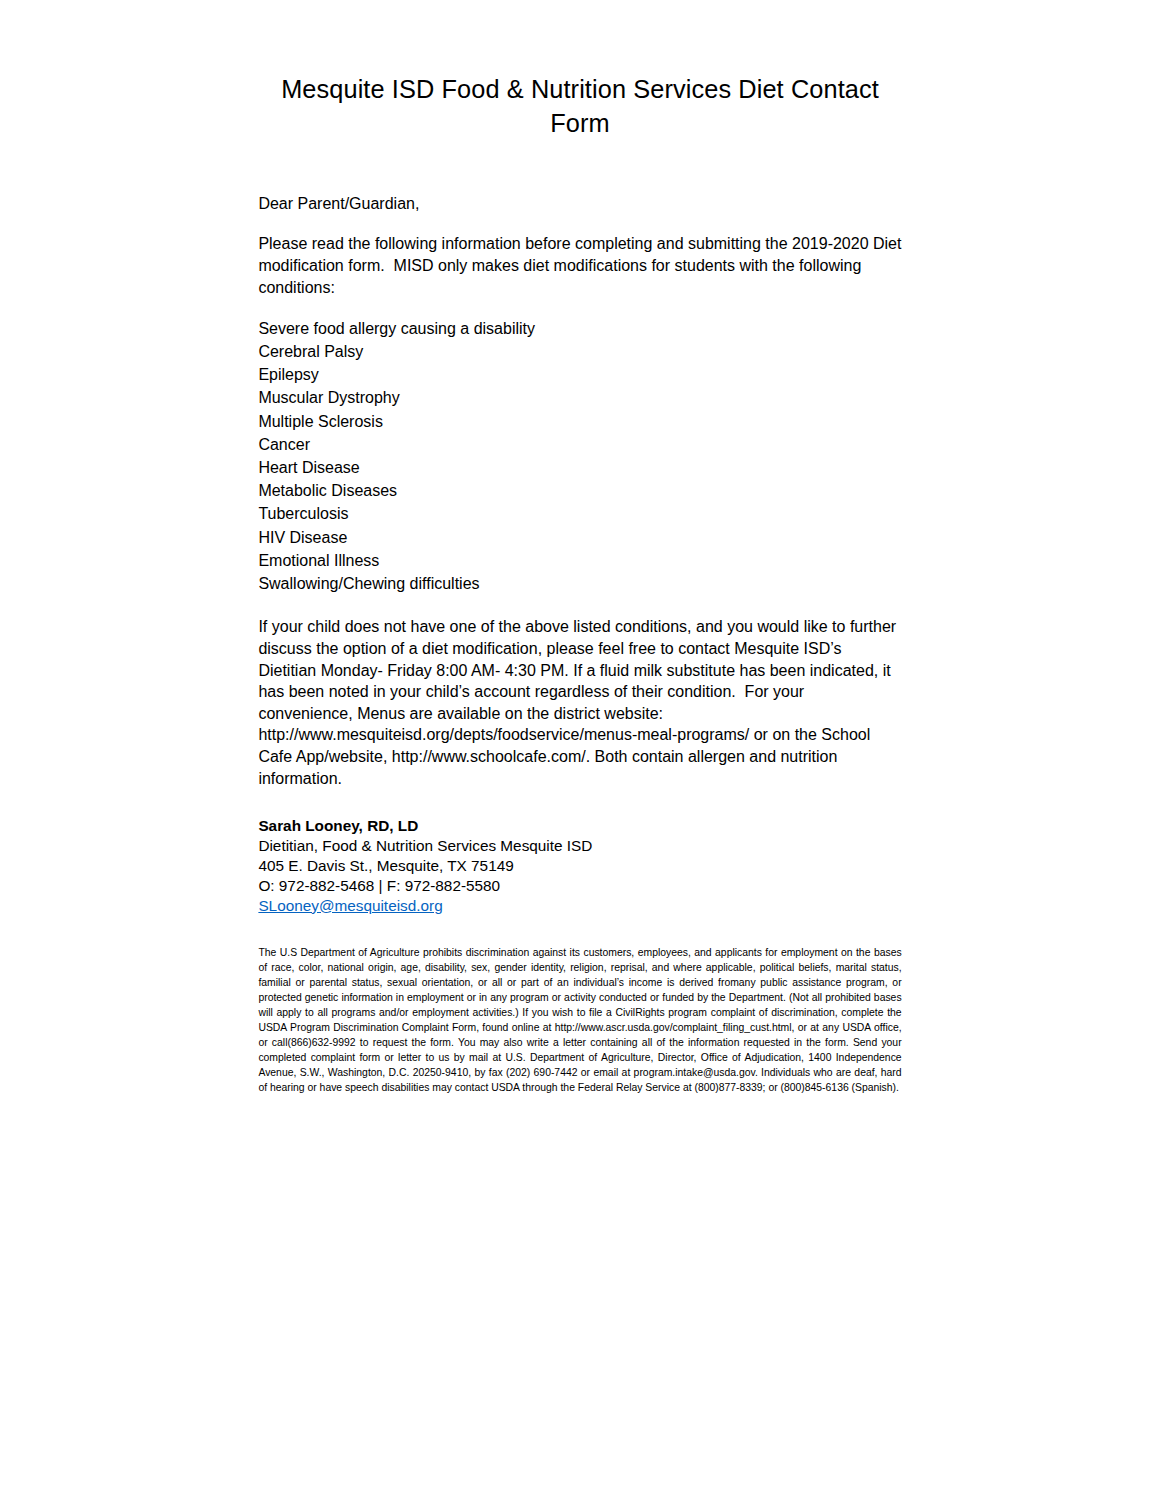Mesquite ISD Food & Nutrition Services Diet Contact Form
Dear Parent/Guardian,
Please read the following information before completing and submitting the 2019-2020 Diet modification form. MISD only makes diet modifications for students with the following conditions:
Severe food allergy causing a disability
Cerebral Palsy
Epilepsy
Muscular Dystrophy
Multiple Sclerosis
Cancer
Heart Disease
Metabolic Diseases
Tuberculosis
HIV Disease
Emotional Illness
Swallowing/Chewing difficulties
If your child does not have one of the above listed conditions, and you would like to further discuss the option of a diet modification, please feel free to contact Mesquite ISD’s Dietitian Monday- Friday 8:00 AM- 4:30 PM. If a fluid milk substitute has been indicated, it has been noted in your child’s account regardless of their condition. For your convenience, Menus are available on the district website: http://www.mesquiteisd.org/depts/foodservice/menus-meal-programs/ or on the School Cafe App/website, http://www.schoolcafe.com/. Both contain allergen and nutrition information.
Sarah Looney, RD, LD
Dietitian, Food & Nutrition Services Mesquite ISD
405 E. Davis St., Mesquite, TX 75149
O: 972-882-5468 | F: 972-882-5580
SLooney@mesquiteisd.org
The U.S Department of Agriculture prohibits discrimination against its customers, employees, and applicants for employment on the bases of race, color, national origin, age, disability, sex, gender identity, religion, reprisal, and where applicable, political beliefs, marital status, familial or parental status, sexual orientation, or all or part of an individual’s income is derived fromany public assistance program, or protected genetic information in employment or in any program or activity conducted or funded by the Department. (Not all prohibited bases will apply to all programs and/or employment activities.) If you wish to file a CivilRights program complaint of discrimination, complete the USDA Program Discrimination Complaint Form, found online at http://www.ascr.usda.gov/complaint_filing_cust.html, or at any USDA office, or call(866)632-9992 to request the form. You may also write a letter containing all of the information requested in the form. Send your completed complaint form or letter to us by mail at U.S. Department of Agriculture, Director, Office of Adjudication, 1400 Independence Avenue, S.W., Washington, D.C. 20250-9410, by fax (202) 690-7442 or email at program.intake@usda.gov. Individuals who are deaf, hard of hearing or have speech disabilities may contact USDA through the Federal Relay Service at (800)877-8339; or (800)845-6136 (Spanish).